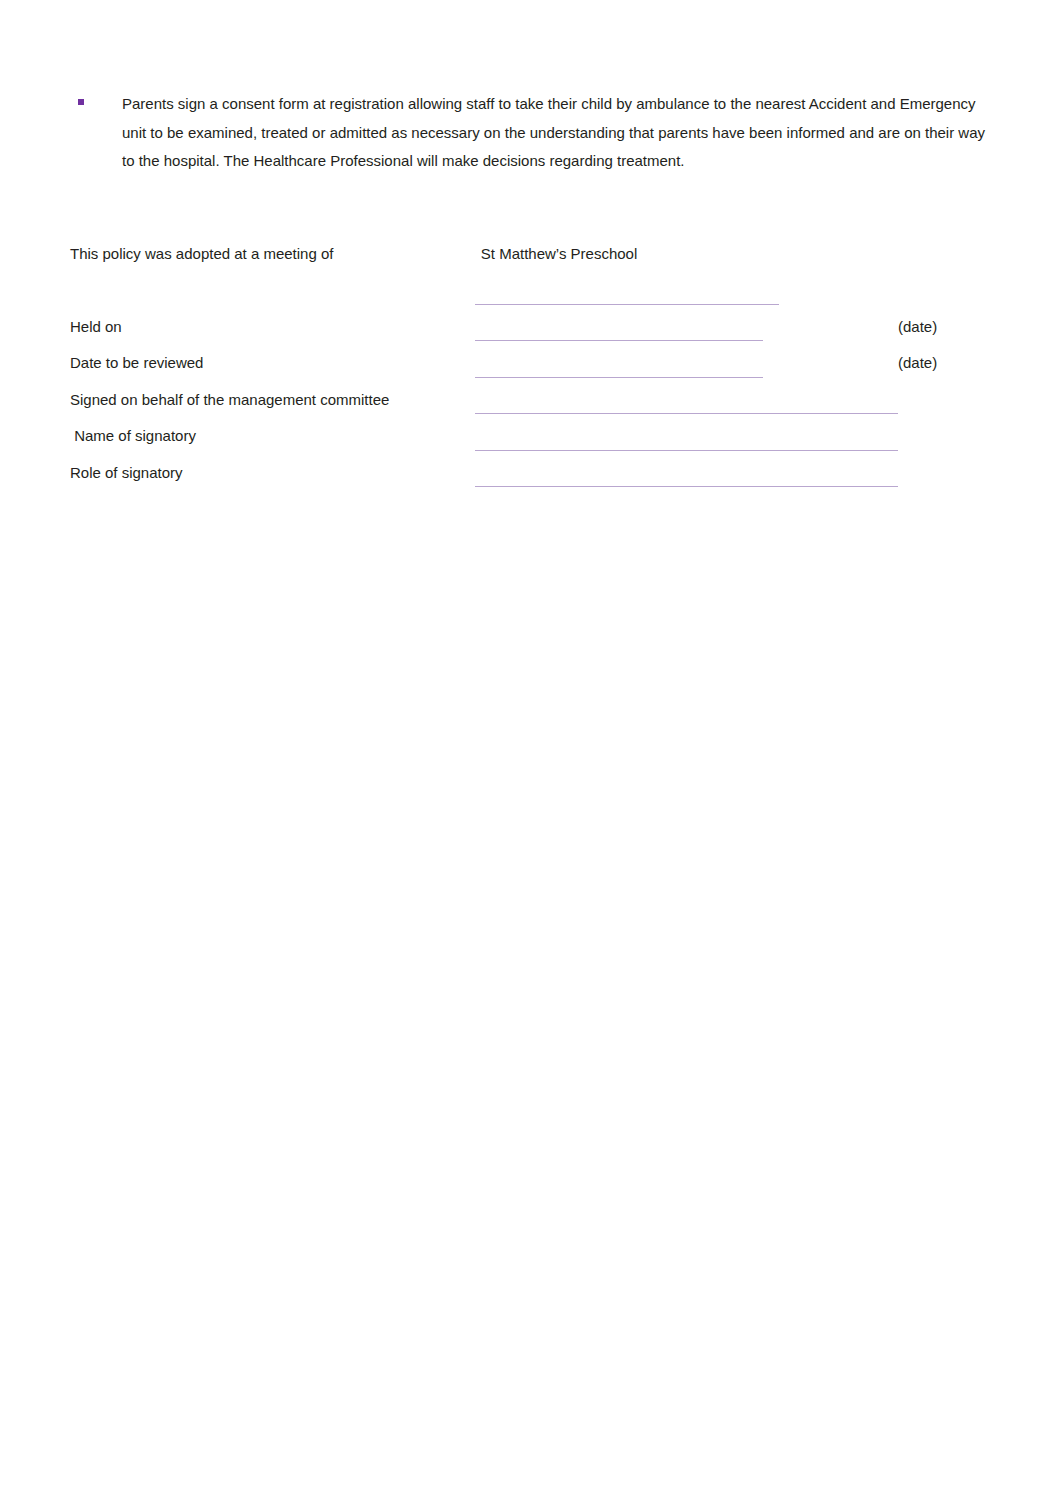Parents sign a consent form at registration allowing staff to take their child by ambulance to the nearest Accident and Emergency unit to be examined, treated or admitted as necessary on the understanding that parents have been informed and are on their way to the hospital. The Healthcare Professional will make decisions regarding treatment.
| This policy was adopted at a meeting of | St Matthew’s Preschool | |
| Held on | | (date) |
| Date to be reviewed | | (date) |
| Signed on behalf of the management committee | | |
| Name of signatory | | |
| Role of signatory | | |